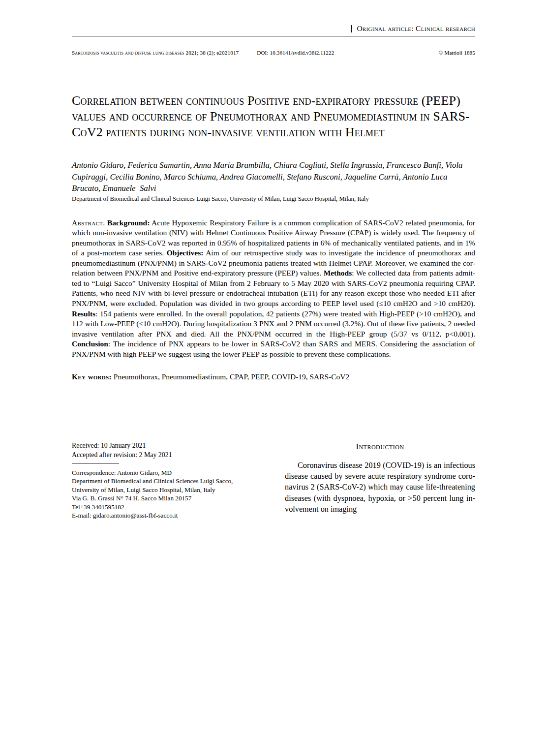Original article: Clinical research
© Mattioli 1885 Sarcoidosis vasculitis and diffuse lung diseases 2021; 38 (2); e2021017 DOI: 10.36141/svdld.v38i2.11222
Correlation between continuous Positive end-expiratory pressure (PEEP) values and occurrence of Pneumothorax and Pneumomediastinum in SARS-CoV2 patients during non-invasive ventilation with Helmet
Antonio Gidaro, Federica Samartin, Anna Maria Brambilla, Chiara Cogliati, Stella Ingrassia, Francesco Banfi, Viola Cupiraggi, Cecilia Bonino, Marco Schiuma, Andrea Giacomelli, Stefano Rusconi, Jaqueline Currà, Antonio Luca Brucato, Emanuele Salvi
Department of Biomedical and Clinical Sciences Luigi Sacco, University of Milan, Luigi Sacco Hospital, Milan, Italy
Abstract. Background: Acute Hypoxemic Respiratory Failure is a common complication of SARS-CoV2 related pneumonia, for which non-invasive ventilation (NIV) with Helmet Continuous Positive Airway Pressure (CPAP) is widely used. The frequency of pneumothorax in SARS-CoV2 was reported in 0.95% of hospitalized patients in 6% of mechanically ventilated patients, and in 1% of a post-mortem case series. Objectives: Aim of our retrospective study was to investigate the incidence of pneumothorax and pneumomediastinum (PNX/PNM) in SARS-CoV2 pneumonia patients treated with Helmet CPAP. Moreover, we examined the correlation between PNX/PNM and Positive end-expiratory pressure (PEEP) values. Methods: We collected data from patients admitted to “Luigi Sacco” University Hospital of Milan from 2 February to 5 May 2020 with SARS-CoV2 pneumonia requiring CPAP. Patients, who need NIV with bi-level pressure or endotracheal intubation (ETI) for any reason except those who needed ETI after PNX/PNM, were excluded. Population was divided in two groups according to PEEP level used (≤10 cmH2O and >10 cmH20). Results: 154 patients were enrolled. In the overall population, 42 patients (27%) were treated with High-PEEP (>10 cmH2O), and 112 with Low-PEEP (≤10 cmH2O). During hospitalization 3 PNX and 2 PNM occurred (3.2%). Out of these five patients, 2 needed invasive ventilation after PNX and died. All the PNX/PNM occurred in the High-PEEP group (5/37 vs 0/112, p<0,001). Conclusion: The incidence of PNX appears to be lower in SARS-CoV2 than SARS and MERS. Considering the association of PNX/PNM with high PEEP we suggest using the lower PEEP as possible to prevent these complications.
Key words: Pneumothorax, Pneumomediastinum, CPAP, PEEP, COVID-19, SARS-CoV2
Received: 10 January 2021
Accepted after revision: 2 May 2021
Correspondence: Antonio Gidaro, MD
Department of Biomedical and Clinical Sciences Luigi Sacco,
University of Milan, Luigi Sacco Hospital, Milan, Italy
Via G. B. Grassi N° 74 H. Sacco Milan 20157
Tel+39 3401595182
E-mail: gidaro.antonio@asst-fbf-sacco.it
Introduction
Coronavirus disease 2019 (COVID-19) is an infectious disease caused by severe acute respiratory syndrome coronavirus 2 (SARS-CoV-2) which may cause life-threatening diseases (with dyspnoea, hypoxia, or >50 percent lung involvement on imaging